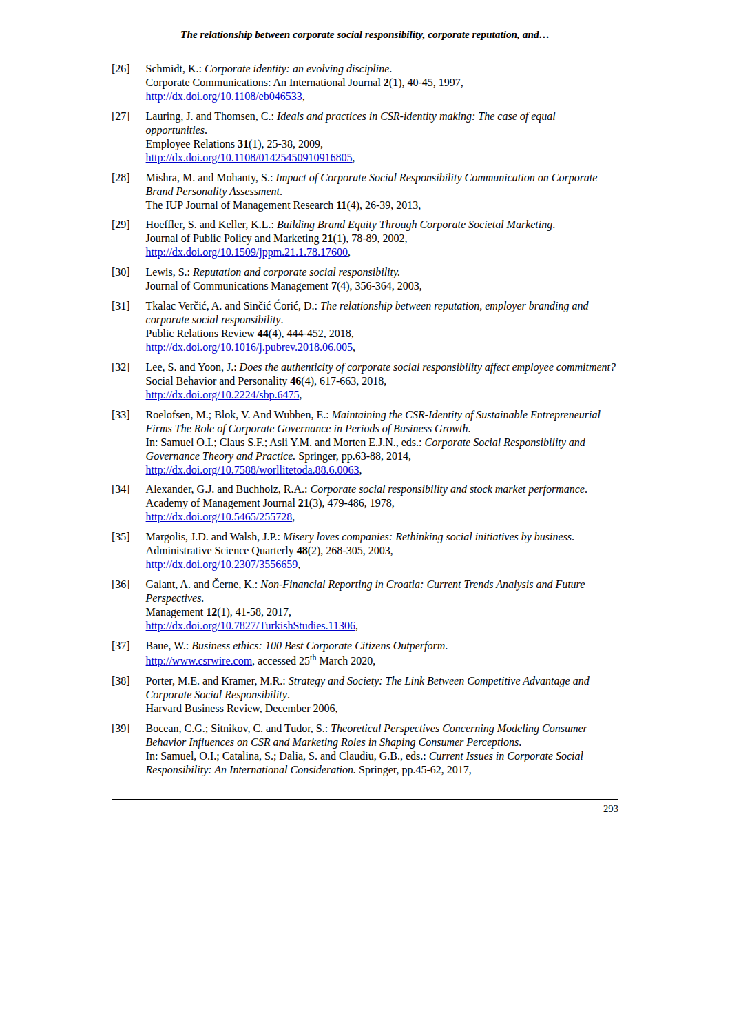The relationship between corporate social responsibility, corporate reputation, and…
[26] Schmidt, K.: Corporate identity: an evolving discipline. Corporate Communications: An International Journal 2(1), 40-45, 1997, http://dx.doi.org/10.1108/eb046533,
[27] Lauring, J. and Thomsen, C.: Ideals and practices in CSR-identity making: The case of equal opportunities. Employee Relations 31(1), 25-38, 2009, http://dx.doi.org/10.1108/01425450910916805,
[28] Mishra, M. and Mohanty, S.: Impact of Corporate Social Responsibility Communication on Corporate Brand Personality Assessment. The IUP Journal of Management Research 11(4), 26-39, 2013,
[29] Hoeffler, S. and Keller, K.L.: Building Brand Equity Through Corporate Societal Marketing. Journal of Public Policy and Marketing 21(1), 78-89, 2002, http://dx.doi.org/10.1509/jppm.21.1.78.17600,
[30] Lewis, S.: Reputation and corporate social responsibility. Journal of Communications Management 7(4), 356-364, 2003,
[31] Tkalac Verčić, A. and Sinčić Ćorić, D.: The relationship between reputation, employer branding and corporate social responsibility. Public Relations Review 44(4), 444-452, 2018, http://dx.doi.org/10.1016/j.pubrev.2018.06.005,
[32] Lee, S. and Yoon, J.: Does the authenticity of corporate social responsibility affect employee commitment? Social Behavior and Personality 46(4), 617-663, 2018, http://dx.doi.org/10.2224/sbp.6475,
[33] Roelofsen, M.; Blok, V. And Wubben, E.: Maintaining the CSR-Identity of Sustainable Entrepreneurial Firms The Role of Corporate Governance in Periods of Business Growth. In: Samuel O.I.; Claus S.F.; Asli Y.M. and Morten E.J.N., eds.: Corporate Social Responsibility and Governance Theory and Practice. Springer, pp.63-88, 2014, http://dx.doi.org/10.7588/worllitetoda.88.6.0063,
[34] Alexander, G.J. and Buchholz, R.A.: Corporate social responsibility and stock market performance. Academy of Management Journal 21(3), 479-486, 1978, http://dx.doi.org/10.5465/255728,
[35] Margolis, J.D. and Walsh, J.P.: Misery loves companies: Rethinking social initiatives by business. Administrative Science Quarterly 48(2), 268-305, 2003, http://dx.doi.org/10.2307/3556659,
[36] Galant, A. and Černe, K.: Non-Financial Reporting in Croatia: Current Trends Analysis and Future Perspectives. Management 12(1), 41-58, 2017, http://dx.doi.org/10.7827/TurkishStudies.11306,
[37] Baue, W.: Business ethics: 100 Best Corporate Citizens Outperform. http://www.csrwire.com, accessed 25th March 2020,
[38] Porter, M.E. and Kramer, M.R.: Strategy and Society: The Link Between Competitive Advantage and Corporate Social Responsibility. Harvard Business Review, December 2006,
[39] Bocean, C.G.; Sitnikov, C. and Tudor, S.: Theoretical Perspectives Concerning Modeling Consumer Behavior Influences on CSR and Marketing Roles in Shaping Consumer Perceptions. In: Samuel, O.I.; Catalina, S.; Dalia, S. and Claudiu, G.B., eds.: Current Issues in Corporate Social Responsibility: An International Consideration. Springer, pp.45-62, 2017,
293